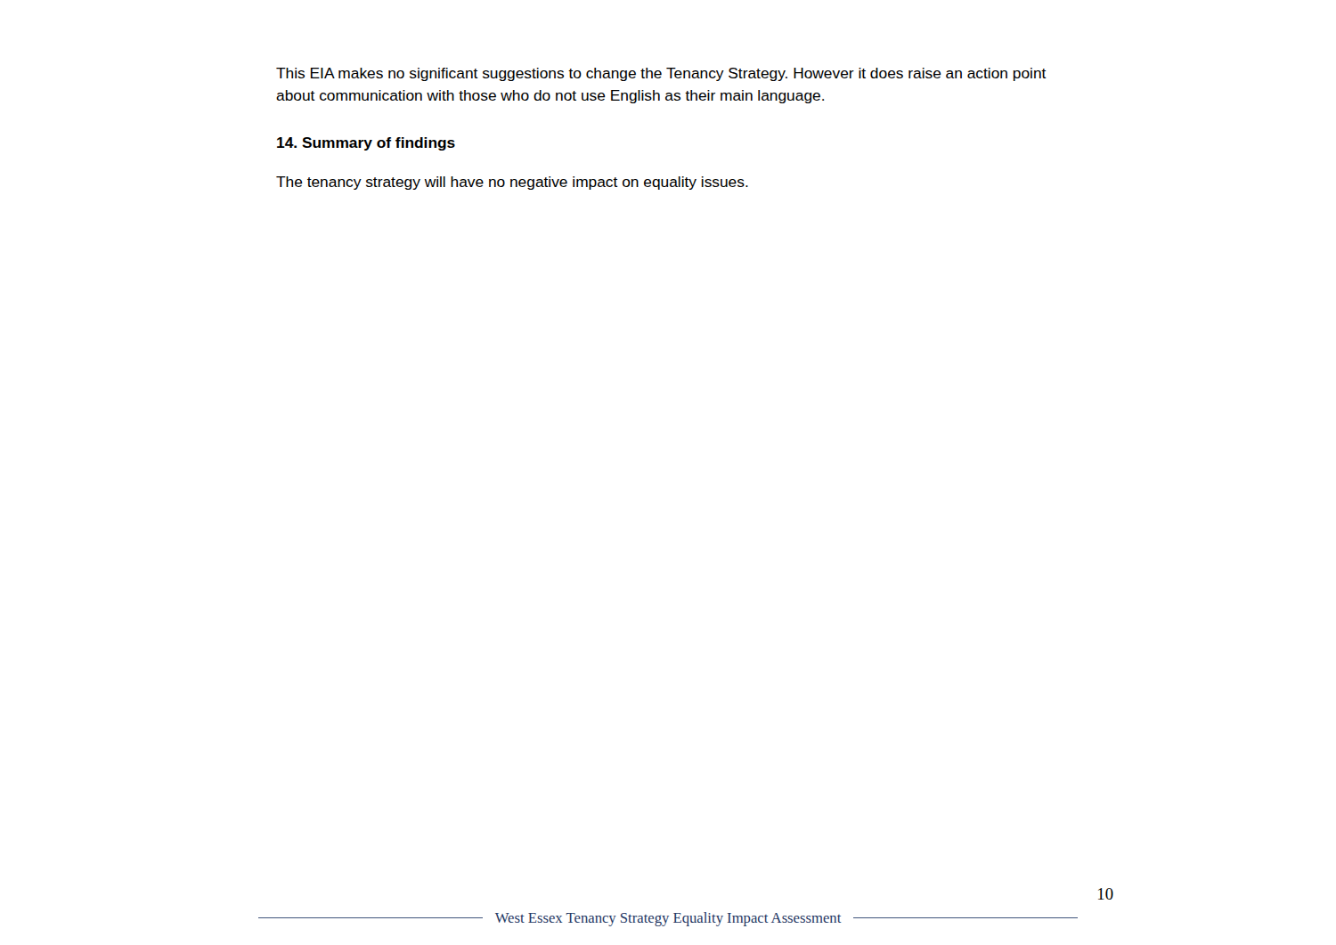This EIA makes no significant suggestions to change the Tenancy Strategy. However it does raise an action point about communication with those who do not use English as their main language.
14. Summary of findings
The tenancy strategy will have no negative impact on equality issues.
West Essex Tenancy Strategy Equality Impact Assessment
10